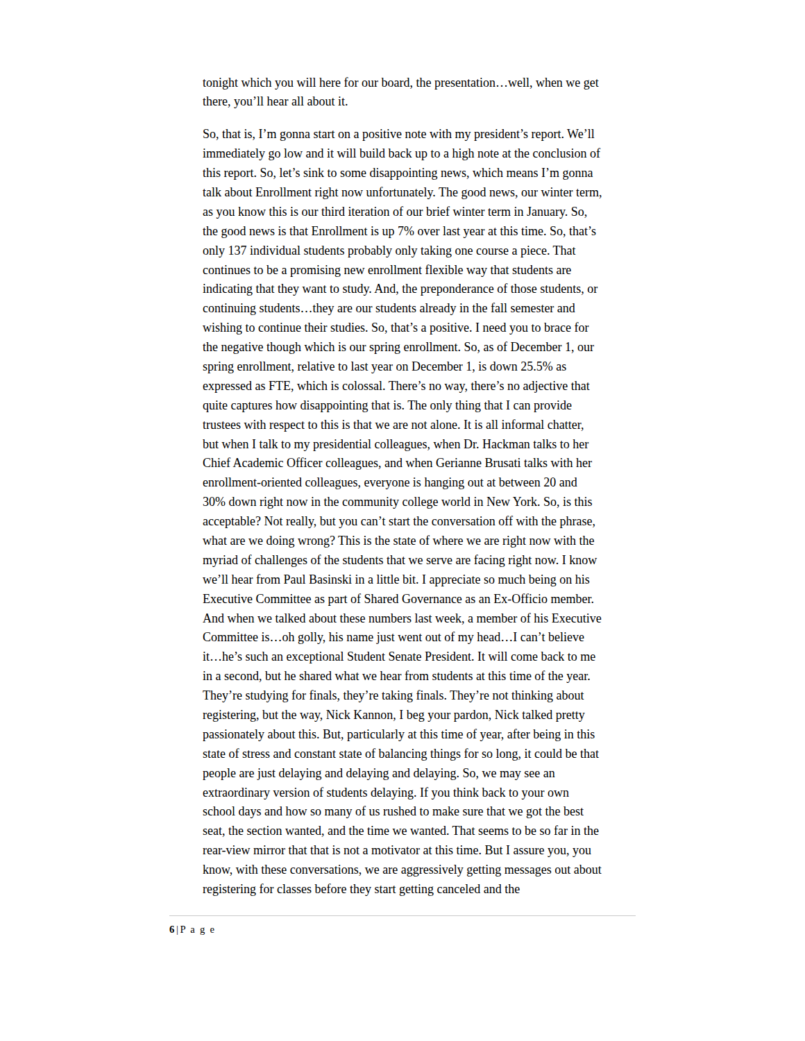tonight which you will here for our board, the presentation…well, when we get there, you’ll hear all about it.
So, that is, I’m gonna start on a positive note with my president’s report. We’ll immediately go low and it will build back up to a high note at the conclusion of this report. So, let’s sink to some disappointing news, which means I’m gonna talk about Enrollment right now unfortunately. The good news, our winter term, as you know this is our third iteration of our brief winter term in January. So, the good news is that Enrollment is up 7% over last year at this time. So, that’s only 137 individual students probably only taking one course a piece. That continues to be a promising new enrollment flexible way that students are indicating that they want to study. And, the preponderance of those students, or continuing students…they are our students already in the fall semester and wishing to continue their studies. So, that’s a positive. I need you to brace for the negative though which is our spring enrollment. So, as of December 1, our spring enrollment, relative to last year on December 1, is down 25.5% as expressed as FTE, which is colossal. There’s no way, there’s no adjective that quite captures how disappointing that is. The only thing that I can provide trustees with respect to this is that we are not alone. It is all informal chatter, but when I talk to my presidential colleagues, when Dr. Hackman talks to her Chief Academic Officer colleagues, and when Gerianne Brusati talks with her enrollment-oriented colleagues, everyone is hanging out at between 20 and 30% down right now in the community college world in New York. So, is this acceptable? Not really, but you can’t start the conversation off with the phrase, what are we doing wrong? This is the state of where we are right now with the myriad of challenges of the students that we serve are facing right now. I know we’ll hear from Paul Basinski in a little bit. I appreciate so much being on his Executive Committee as part of Shared Governance as an Ex-Officio member. And when we talked about these numbers last week, a member of his Executive Committee is…oh golly, his name just went out of my head…I can’t believe it…he’s such an exceptional Student Senate President. It will come back to me in a second, but he shared what we hear from students at this time of the year. They’re studying for finals, they’re taking finals. They’re not thinking about registering, but the way, Nick Kannon, I beg your pardon, Nick talked pretty passionately about this. But, particularly at this time of year, after being in this state of stress and constant state of balancing things for so long, it could be that people are just delaying and delaying and delaying. So, we may see an extraordinary version of students delaying. If you think back to your own school days and how so many of us rushed to make sure that we got the best seat, the section wanted, and the time we wanted. That seems to be so far in the rear-view mirror that that is not a motivator at this time. But I assure you, you know, with these conversations, we are aggressively getting messages out about registering for classes before they start getting canceled and the
6|P a g e